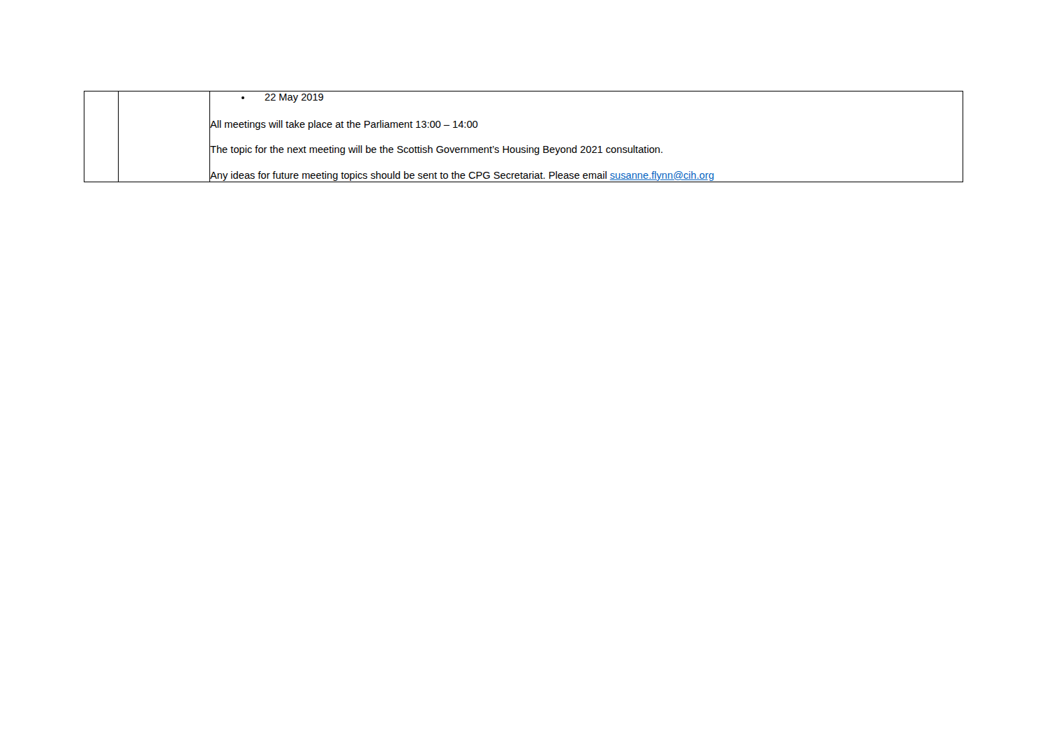| | | 22 May 2019 All meetings will take place at the Parliament 13:00 – 14:00 The topic for the next meeting will be the Scottish Government’s Housing Beyond 2021 consultation. Any ideas for future meeting topics should be sent to the CPG Secretariat. Please email susanne.flynn@cih.org |